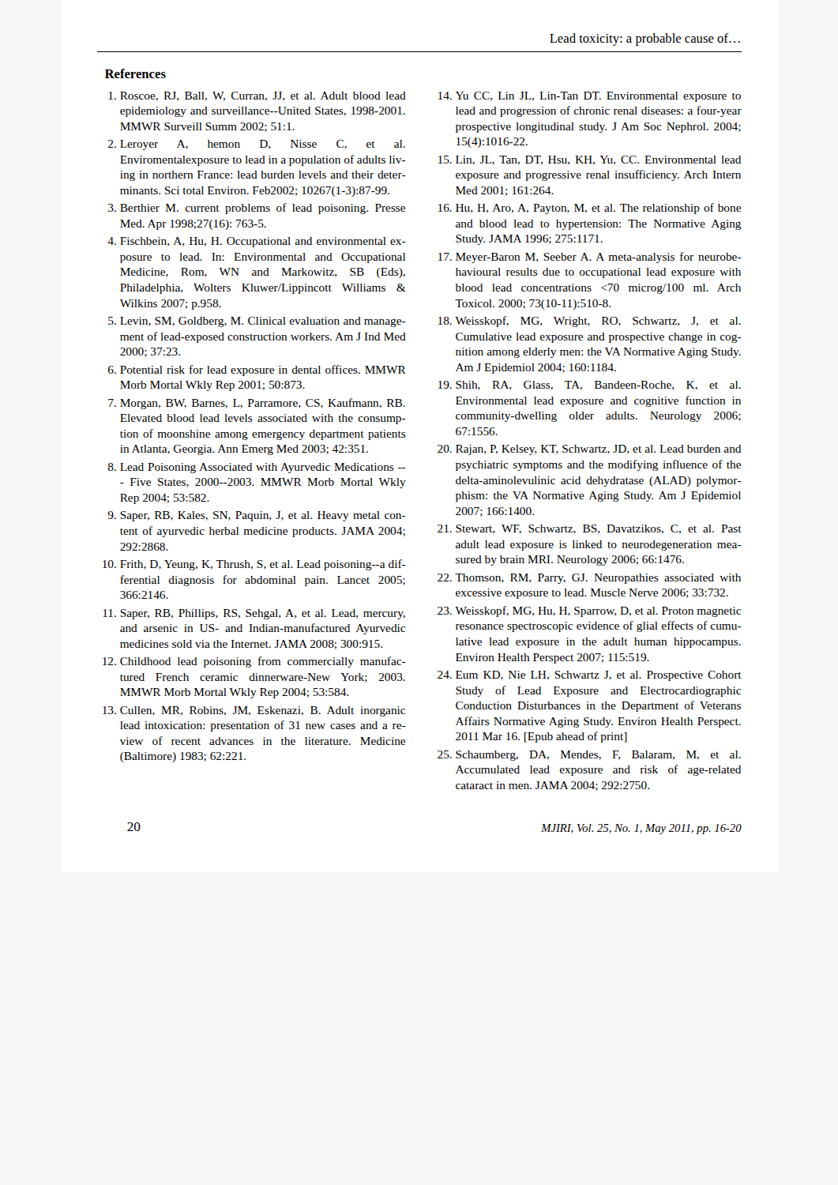Lead toxicity: a probable cause of…
References
Roscoe, RJ, Ball, W, Curran, JJ, et al. Adult blood lead epidemiology and surveillance--United States, 1998-2001. MMWR Surveill Summ 2002; 51:1.
Leroyer A, hemon D, Nisse C, et al. Enviromentalexposure to lead in a population of adults living in northern France: lead burden levels and their determinants. Sci total Environ. Feb2002; 10267(1-3):87-99.
Berthier M. current problems of lead poisoning. Presse Med. Apr 1998;27(16): 763-5.
Fischbein, A, Hu, H. Occupational and environmental exposure to lead. In: Environmental and Occupational Medicine, Rom, WN and Markowitz, SB (Eds), Philadelphia, Wolters Kluwer/Lippincott Williams & Wilkins 2007; p.958.
Levin, SM, Goldberg, M. Clinical evaluation and management of lead-exposed construction workers. Am J Ind Med 2000; 37:23.
Potential risk for lead exposure in dental offices. MMWR Morb Mortal Wkly Rep 2001; 50:873.
Morgan, BW, Barnes, L, Parramore, CS, Kaufmann, RB. Elevated blood lead levels associated with the consumption of moonshine among emergency department patients in Atlanta, Georgia. Ann Emerg Med 2003; 42:351.
Lead Poisoning Associated with Ayurvedic Medications --- Five States, 2000--2003. MMWR Morb Mortal Wkly Rep 2004; 53:582.
Saper, RB, Kales, SN, Paquin, J, et al. Heavy metal content of ayurvedic herbal medicine products. JAMA 2004; 292:2868.
Frith, D, Yeung, K, Thrush, S, et al. Lead poisoning--a differential diagnosis for abdominal pain. Lancet 2005; 366:2146.
Saper, RB, Phillips, RS, Sehgal, A, et al. Lead, mercury, and arsenic in US- and Indian-manufactured Ayurvedic medicines sold via the Internet. JAMA 2008; 300:915.
Childhood lead poisoning from commercially manufactured French ceramic dinnerware-New York; 2003. MMWR Morb Mortal Wkly Rep 2004; 53:584.
Cullen, MR, Robins, JM, Eskenazi, B. Adult inorganic lead intoxication: presentation of 31 new cases and a review of recent advances in the literature. Medicine (Baltimore) 1983; 62:221.
Yu CC, Lin JL, Lin-Tan DT. Environmental exposure to lead and progression of chronic renal diseases: a four-year prospective longitudinal study. J Am Soc Nephrol. 2004; 15(4):1016-22.
Lin, JL, Tan, DT, Hsu, KH, Yu, CC. Environmental lead exposure and progressive renal insufficiency. Arch Intern Med 2001; 161:264.
Hu, H, Aro, A, Payton, M, et al. The relationship of bone and blood lead to hypertension: The Normative Aging Study. JAMA 1996; 275:1171.
Meyer-Baron M, Seeber A. A meta-analysis for neurobehavioural results due to occupational lead exposure with blood lead concentrations <70 microg/100 ml. Arch Toxicol. 2000; 73(10-11):510-8.
Weisskopf, MG, Wright, RO, Schwartz, J, et al. Cumulative lead exposure and prospective change in cognition among elderly men: the VA Normative Aging Study. Am J Epidemiol 2004; 160:1184.
Shih, RA, Glass, TA, Bandeen-Roche, K, et al. Environmental lead exposure and cognitive function in community-dwelling older adults. Neurology 2006; 67:1556.
Rajan, P, Kelsey, KT, Schwartz, JD, et al. Lead burden and psychiatric symptoms and the modifying influence of the delta-aminolevulinic acid dehydratase (ALAD) polymorphism: the VA Normative Aging Study. Am J Epidemiol 2007; 166:1400.
Stewart, WF, Schwartz, BS, Davatzikos, C, et al. Past adult lead exposure is linked to neurodegeneration measured by brain MRI. Neurology 2006; 66:1476.
Thomson, RM, Parry, GJ. Neuropathies associated with excessive exposure to lead. Muscle Nerve 2006; 33:732.
Weisskopf, MG, Hu, H, Sparrow, D, et al. Proton magnetic resonance spectroscopic evidence of glial effects of cumulative lead exposure in the adult human hippocampus. Environ Health Perspect 2007; 115:519.
Eum KD, Nie LH, Schwartz J, et al. Prospective Cohort Study of Lead Exposure and Electrocardiographic Conduction Disturbances in the Department of Veterans Affairs Normative Aging Study. Environ Health Perspect. 2011 Mar 16. [Epub ahead of print]
Schaumberg, DA, Mendes, F, Balaram, M, et al. Accumulated lead exposure and risk of age-related cataract in men. JAMA 2004; 292:2750.
20
MJIRI, Vol. 25, No. 1, May 2011, pp. 16-20